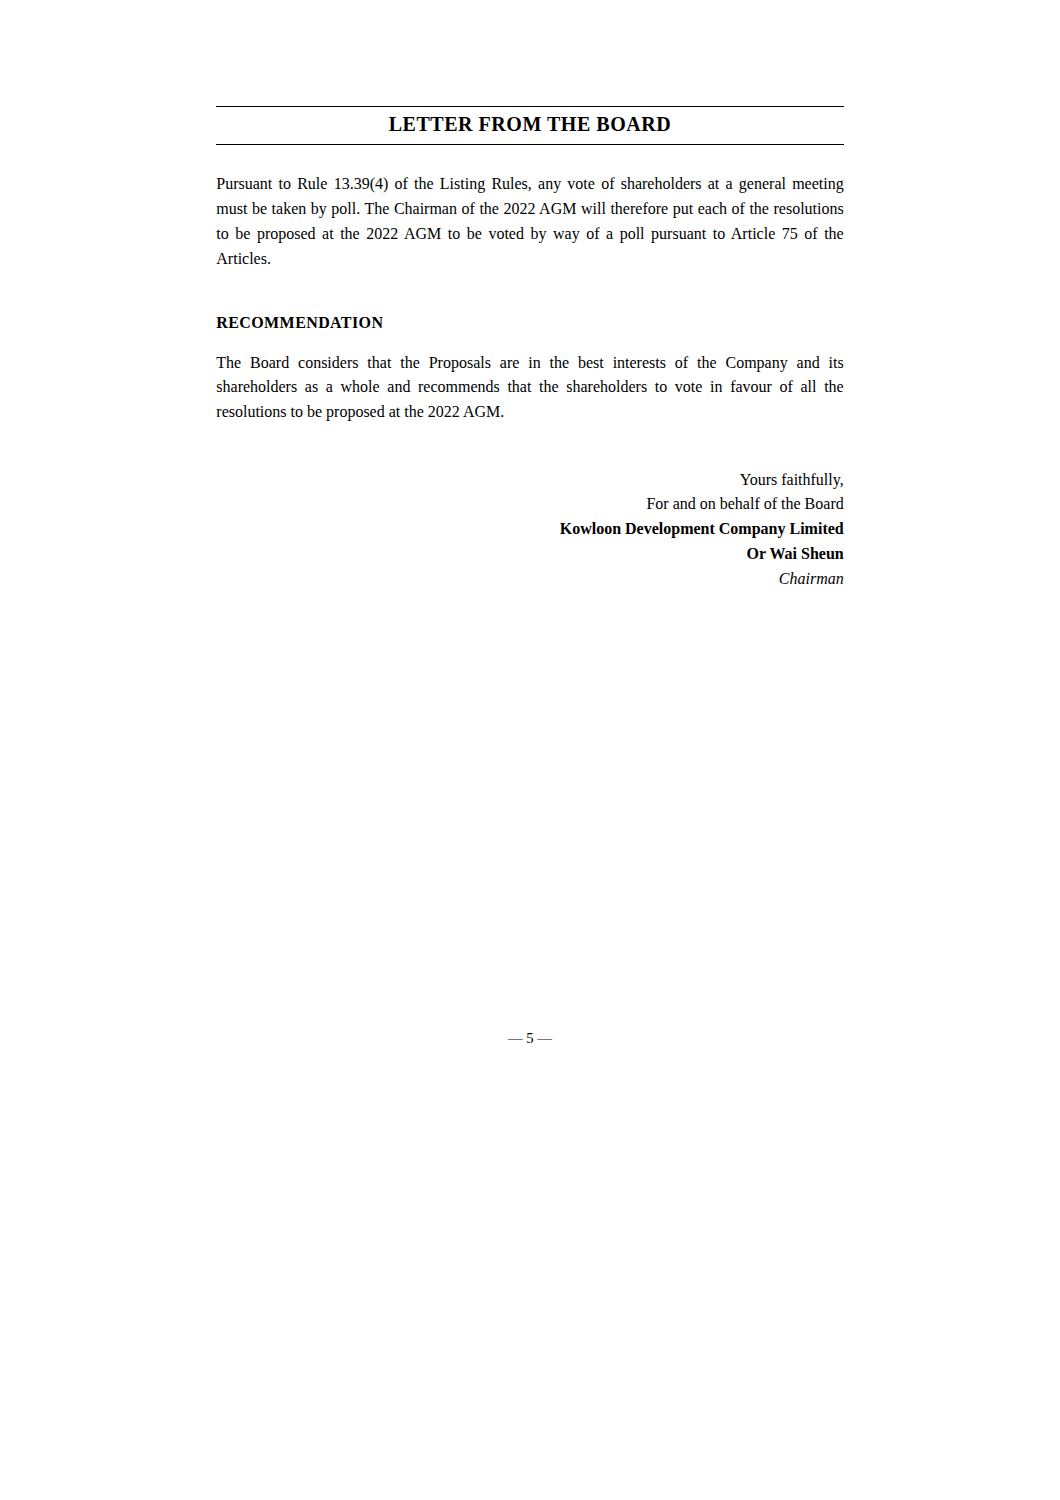LETTER FROM THE BOARD
Pursuant to Rule 13.39(4) of the Listing Rules, any vote of shareholders at a general meeting must be taken by poll. The Chairman of the 2022 AGM will therefore put each of the resolutions to be proposed at the 2022 AGM to be voted by way of a poll pursuant to Article 75 of the Articles.
RECOMMENDATION
The Board considers that the Proposals are in the best interests of the Company and its shareholders as a whole and recommends that the shareholders to vote in favour of all the resolutions to be proposed at the 2022 AGM.
Yours faithfully,
For and on behalf of the Board
Kowloon Development Company Limited
Or Wai Sheun
Chairman
— 5 —